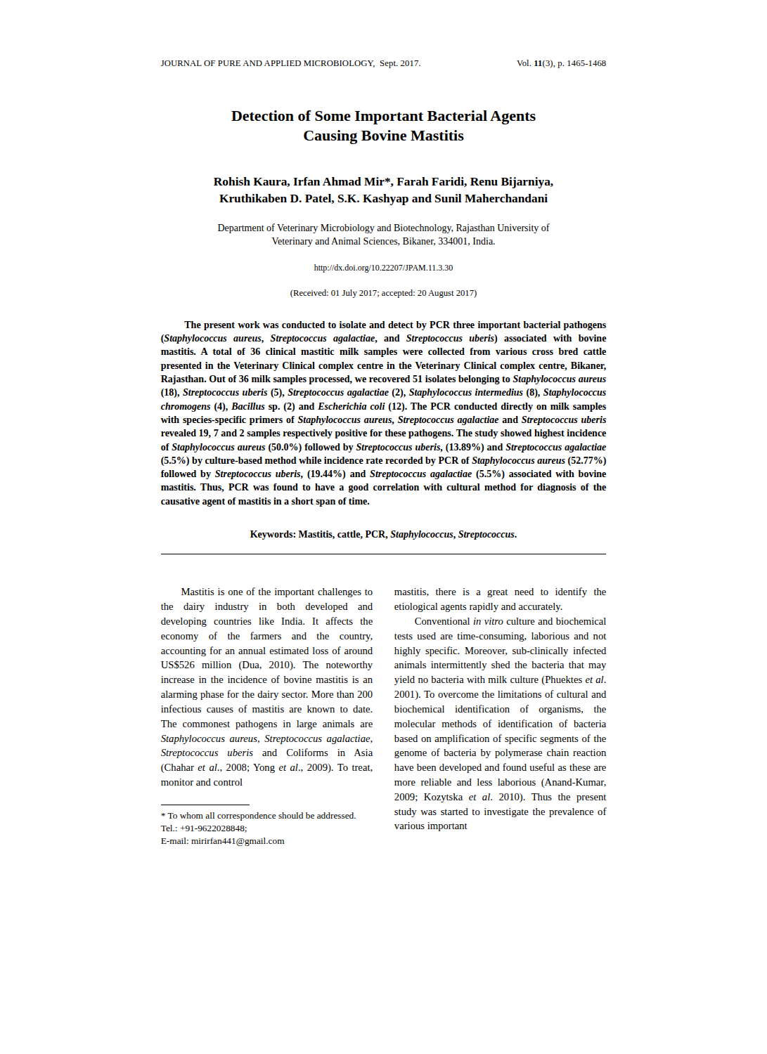JOURNAL OF PURE AND APPLIED MICROBIOLOGY, Sept. 2017.
Vol. 11(3), p. 1465-1468
Detection of Some Important Bacterial Agents
Causing Bovine Mastitis
Rohish Kaura, Irfan Ahmad Mir*, Farah Faridi, Renu Bijarniya,
Kruthikaben D. Patel, S.K. Kashyap and Sunil Maherchandani
Department of Veterinary Microbiology and Biotechnology, Rajasthan University of
Veterinary and Animal Sciences, Bikaner, 334001, India.
http://dx.doi.org/10.22207/JPAM.11.3.30
(Received: 01 July 2017; accepted: 20 August 2017)
The present work was conducted to isolate and detect by PCR three important bacterial pathogens (Staphylococcus aureus, Streptococcus agalactiae, and Streptococcus uberis) associated with bovine mastitis. A total of 36 clinical mastitic milk samples were collected from various cross bred cattle presented in the Veterinary Clinical complex centre in the Veterinary Clinical complex centre, Bikaner, Rajasthan. Out of 36 milk samples processed, we recovered 51 isolates belonging to Staphylococcus aureus (18), Streptococcus uberis (5), Streptococcus agalactiae (2), Staphylococcus intermedius (8), Staphylococcus chromogens (4), Bacillus sp. (2) and Escherichia coli (12). The PCR conducted directly on milk samples with species-specific primers of Staphylococcus aureus, Streptococcus agalactiae and Streptococcus uberis revealed 19, 7 and 2 samples respectively positive for these pathogens. The study showed highest incidence of Staphylococcus aureus (50.0%) followed by Streptococcus uberis, (13.89%) and Streptococcus agalactiae (5.5%) by culture-based method while incidence rate recorded by PCR of Staphylococcus aureus (52.77%) followed by Streptococcus uberis, (19.44%) and Streptococcus agalactiae (5.5%) associated with bovine mastitis. Thus, PCR was found to have a good correlation with cultural method for diagnosis of the causative agent of mastitis in a short span of time.
Keywords: Mastitis, cattle, PCR, Staphylococcus, Streptococcus.
Mastitis is one of the important challenges to the dairy industry in both developed and developing countries like India. It affects the economy of the farmers and the country, accounting for an annual estimated loss of around US$526 million (Dua, 2010). The noteworthy increase in the incidence of bovine mastitis is an alarming phase for the dairy sector. More than 200 infectious causes of mastitis are known to date. The commonest pathogens in large animals are Staphylococcus aureus, Streptococcus agalactiae, Streptococcus uberis and Coliforms in Asia (Chahar et al., 2008; Yong et al., 2009). To treat, monitor and control
* To whom all correspondence should be addressed.
Tel.: +91-9622028848;
E-mail: mirirfan441@gmail.com
mastitis, there is a great need to identify the etiological agents rapidly and accurately.
Conventional in vitro culture and biochemical tests used are time-consuming, laborious and not highly specific. Moreover, sub-clinically infected animals intermittently shed the bacteria that may yield no bacteria with milk culture (Phuektes et al. 2001). To overcome the limitations of cultural and biochemical identification of organisms, the molecular methods of identification of bacteria based on amplification of specific segments of the genome of bacteria by polymerase chain reaction have been developed and found useful as these are more reliable and less laborious (Anand-Kumar, 2009; Kozytska et al. 2010). Thus the present study was started to investigate the prevalence of various important